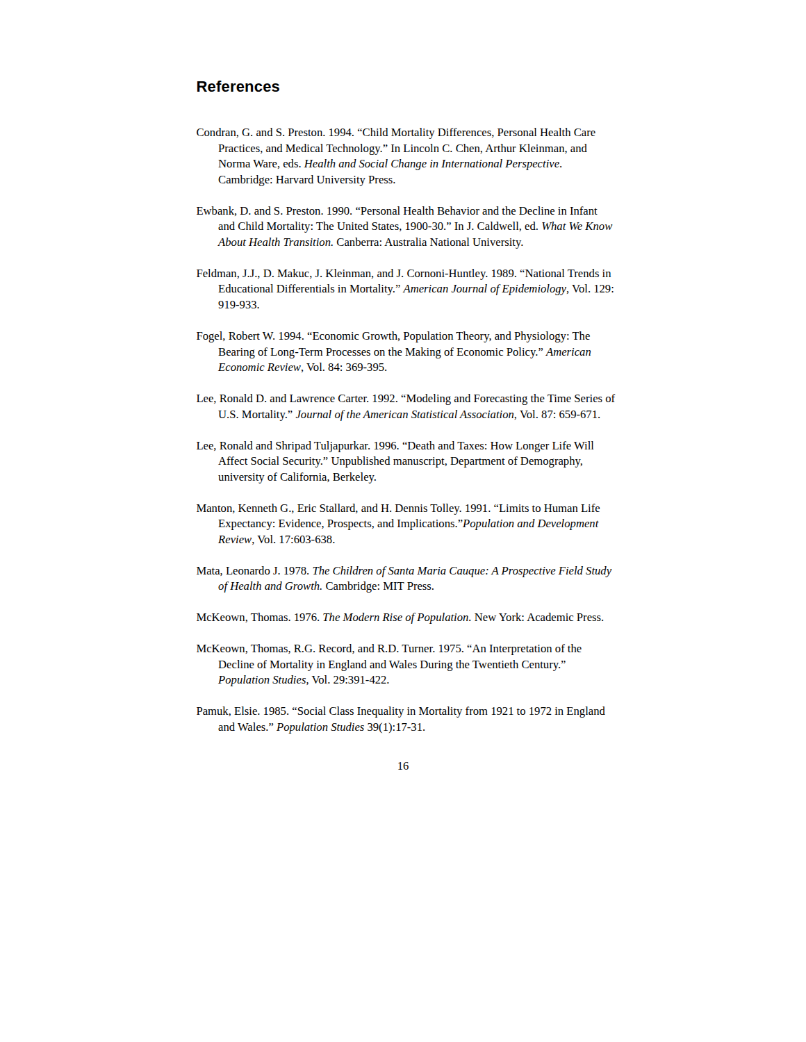References
Condran, G. and S. Preston. 1994. “Child Mortality Differences, Personal Health Care Practices, and Medical Technology.” In Lincoln C. Chen, Arthur Kleinman, and Norma Ware, eds. Health and Social Change in International Perspective. Cambridge: Harvard University Press.
Ewbank, D. and S. Preston. 1990. “Personal Health Behavior and the Decline in Infant and Child Mortality: The United States, 1900-30.” In J. Caldwell, ed. What We Know About Health Transition. Canberra: Australia National University.
Feldman, J.J., D. Makuc, J. Kleinman, and J. Cornoni-Huntley. 1989. “National Trends in Educational Differentials in Mortality.” American Journal of Epidemiology, Vol. 129: 919-933.
Fogel, Robert W. 1994. “Economic Growth, Population Theory, and Physiology: The Bearing of Long-Term Processes on the Making of Economic Policy.” American Economic Review, Vol. 84: 369-395.
Lee, Ronald D. and Lawrence Carter. 1992. “Modeling and Forecasting the Time Series of U.S. Mortality.” Journal of the American Statistical Association, Vol. 87: 659-671.
Lee, Ronald and Shripad Tuljapurkar. 1996. “Death and Taxes: How Longer Life Will Affect Social Security.” Unpublished manuscript, Department of Demography, university of California, Berkeley.
Manton, Kenneth G., Eric Stallard, and H. Dennis Tolley. 1991. “Limits to Human Life Expectancy: Evidence, Prospects, and Implications.”Population and Development Review, Vol. 17:603-638.
Mata, Leonardo J. 1978. The Children of Santa Maria Cauque: A Prospective Field Study of Health and Growth. Cambridge: MIT Press.
McKeown, Thomas. 1976. The Modern Rise of Population. New York: Academic Press.
McKeown, Thomas, R.G. Record, and R.D. Turner. 1975. “An Interpretation of the Decline of Mortality in England and Wales During the Twentieth Century.” Population Studies, Vol. 29:391-422.
Pamuk, Elsie. 1985. “Social Class Inequality in Mortality from 1921 to 1972 in England and Wales.” Population Studies 39(1):17-31.
16